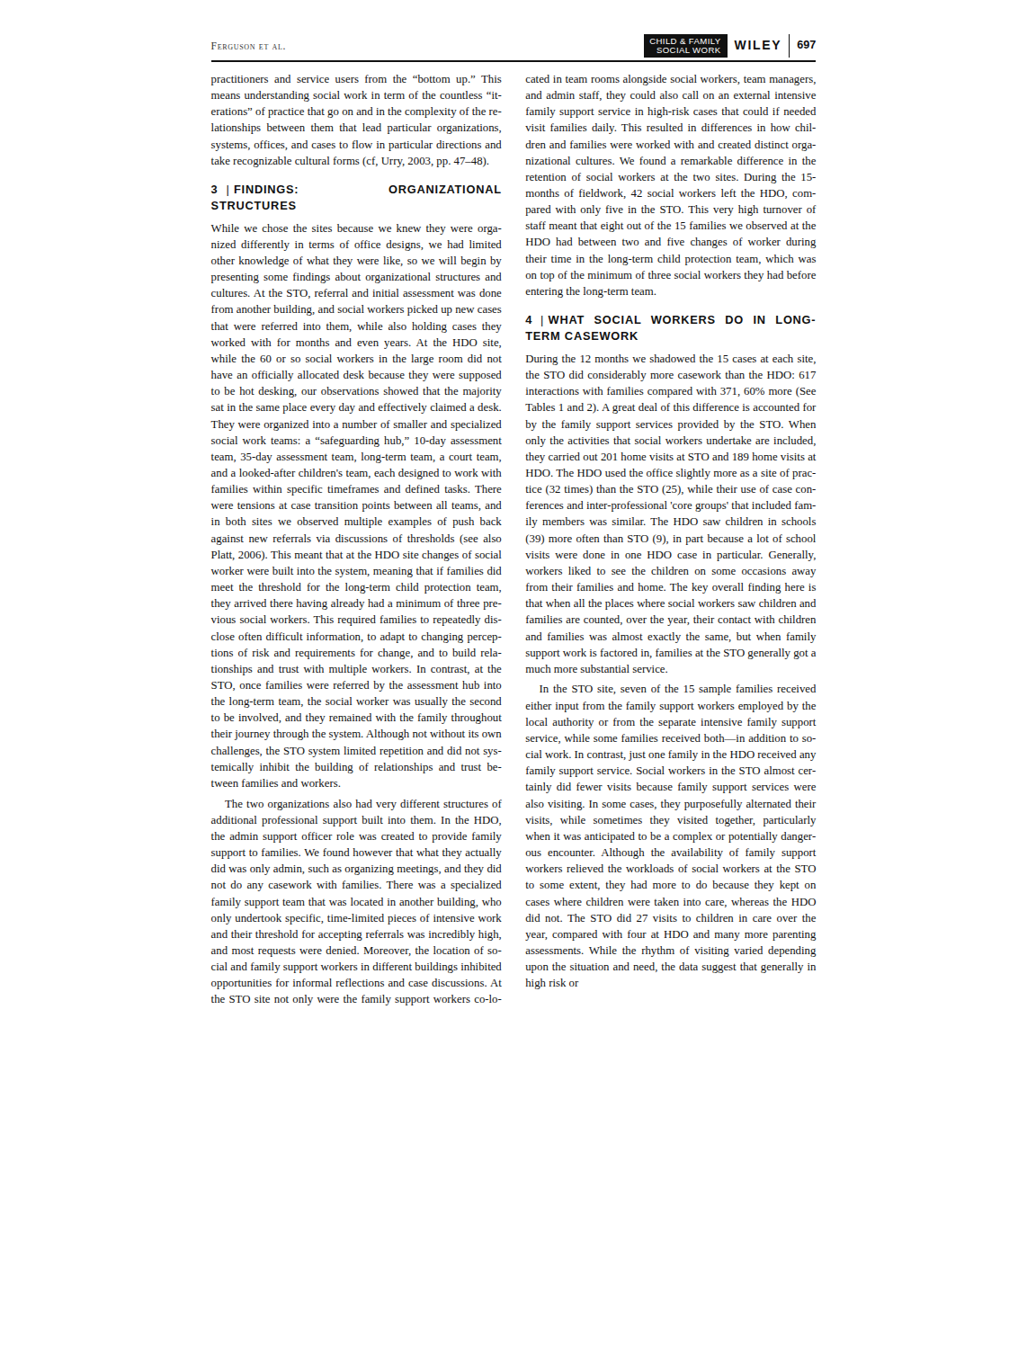Ferguson et al.
CHILD & FAMILY SOCIAL WORK
WILEY
697
practitioners and service users from the “bottom up.” This means understanding social work in term of the countless “iterations” of practice that go on and in the complexity of the relationships between them that lead particular organizations, systems, offices, and cases to flow in particular directions and take recognizable cultural forms (cf, Urry, 2003, pp. 47–48).
3|FINDINGS: ORGANIZATIONAL STRUCTURES
While we chose the sites because we knew they were organized differently in terms of office designs, we had limited other knowledge of what they were like, so we will begin by presenting some findings about organizational structures and cultures. At the STO, referral and initial assessment was done from another building, and social workers picked up new cases that were referred into them, while also holding cases they worked with for months and even years. At the HDO site, while the 60 or so social workers in the large room did not have an officially allocated desk because they were supposed to be hot desking, our observations showed that the majority sat in the same place every day and effectively claimed a desk. They were organized into a number of smaller and specialized social work teams: a “safeguarding hub,” 10-day assessment team, 35-day assessment team, long-term team, a court team, and a looked-after children's team, each designed to work with families within specific timeframes and defined tasks. There were tensions at case transition points between all teams, and in both sites we observed multiple examples of push back against new referrals via discussions of thresholds (see also Platt, 2006). This meant that at the HDO site changes of social worker were built into the system, meaning that if families did meet the threshold for the long-term child protection team, they arrived there having already had a minimum of three previous social workers. This required families to repeatedly disclose often difficult information, to adapt to changing perceptions of risk and requirements for change, and to build relationships and trust with multiple workers. In contrast, at the STO, once families were referred by the assessment hub into the long-term team, the social worker was usually the second to be involved, and they remained with the family throughout their journey through the system. Although not without its own challenges, the STO system limited repetition and did not systemically inhibit the building of relationships and trust between families and workers.
The two organizations also had very different structures of additional professional support built into them. In the HDO, the admin support officer role was created to provide family support to families. We found however that what they actually did was only admin, such as organizing meetings, and they did not do any casework with families. There was a specialized family support team that was located in another building, who only undertook specific, time-limited pieces of intensive work and their threshold for accepting referrals was incredibly high, and most requests were denied. Moreover, the location of social and family support workers in different buildings inhibited opportunities for informal reflections and case discussions. At the STO site not only were the family support workers co-located in team rooms alongside social workers, team managers, and admin staff, they could also call on an external intensive family support service in high-risk cases that could if needed visit families daily. This resulted in differences in how children and families were worked with and created distinct organizational cultures. We found a remarkable difference in the retention of social workers at the two sites. During the 15-months of fieldwork, 42 social workers left the HDO, compared with only five in the STO. This very high turnover of staff meant that eight out of the 15 families we observed at the HDO had between two and five changes of worker during their time in the long-term child protection team, which was on top of the minimum of three social workers they had before entering the long-term team.
4|WHAT SOCIAL WORKERS DO IN LONG-TERM CASEWORK
During the 12 months we shadowed the 15 cases at each site, the STO did considerably more casework than the HDO: 617 interactions with families compared with 371, 60% more (See Tables 1 and 2). A great deal of this difference is accounted for by the family support services provided by the STO. When only the activities that social workers undertake are included, they carried out 201 home visits at STO and 189 home visits at HDO. The HDO used the office slightly more as a site of practice (32 times) than the STO (25), while their use of case conferences and inter-professional 'core groups' that included family members was similar. The HDO saw children in schools (39) more often than STO (9), in part because a lot of school visits were done in one HDO case in particular. Generally, workers liked to see the children on some occasions away from their families and home. The key overall finding here is that when all the places where social workers saw children and families are counted, over the year, their contact with children and families was almost exactly the same, but when family support work is factored in, families at the STO generally got a much more substantial service.
In the STO site, seven of the 15 sample families received either input from the family support workers employed by the local authority or from the separate intensive family support service, while some families received both—in addition to social work. In contrast, just one family in the HDO received any family support service. Social workers in the STO almost certainly did fewer visits because family support services were also visiting. In some cases, they purposefully alternated their visits, while sometimes they visited together, particularly when it was anticipated to be a complex or potentially dangerous encounter. Although the availability of family support workers relieved the workloads of social workers at the STO to some extent, they had more to do because they kept on cases where children were taken into care, whereas the HDO did not. The STO did 27 visits to children in care over the year, compared with four at HDO and many more parenting assessments. While the rhythm of visiting varied depending upon the situation and need, the data suggest that generally in high risk or